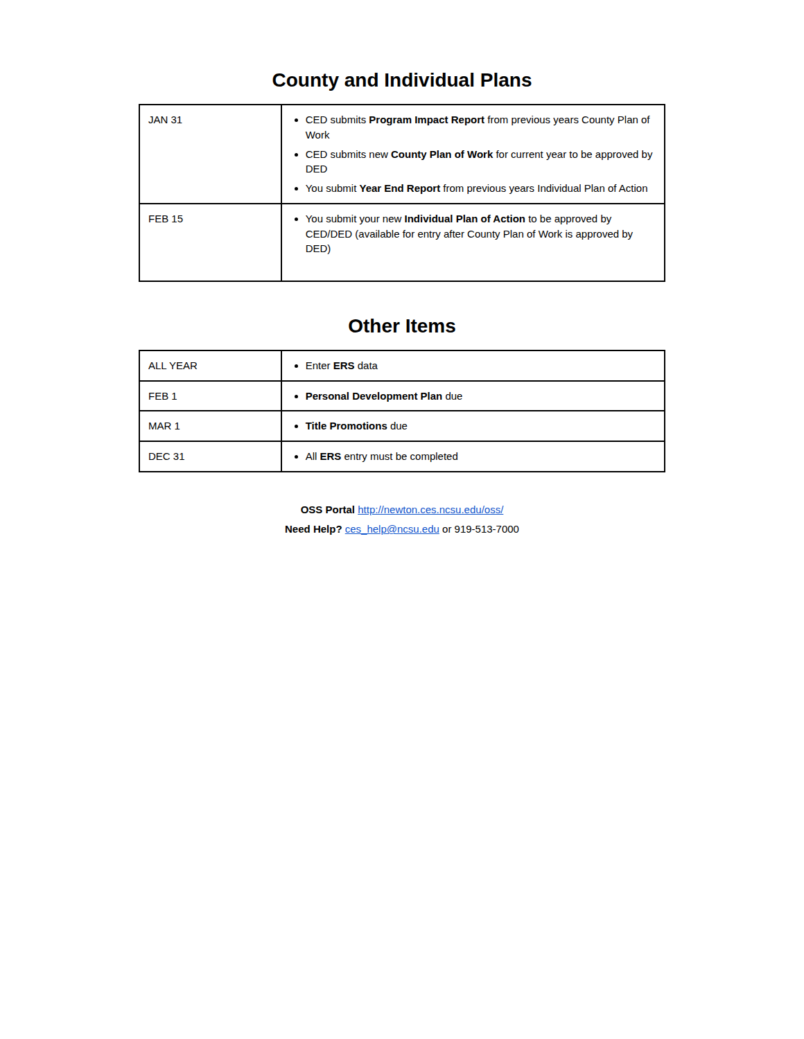County and Individual Plans
| JAN 31 | CED submits Program Impact Report from previous years County Plan of Work CED submits new County Plan of Work for current year to be approved by DED You submit Year End Report from previous years Individual Plan of Action |
| FEB 15 | You submit your new Individual Plan of Action to be approved by CED/DED (available for entry after County Plan of Work is approved by DED) |
Other Items
| ALL YEAR | Enter ERS data |
| FEB 1 | Personal Development Plan due |
| MAR 1 | Title Promotions due |
| DEC 31 | All ERS entry must be completed |
OSS Portal http://newton.ces.ncsu.edu/oss/
Need Help? ces_help@ncsu.edu or 919-513-7000